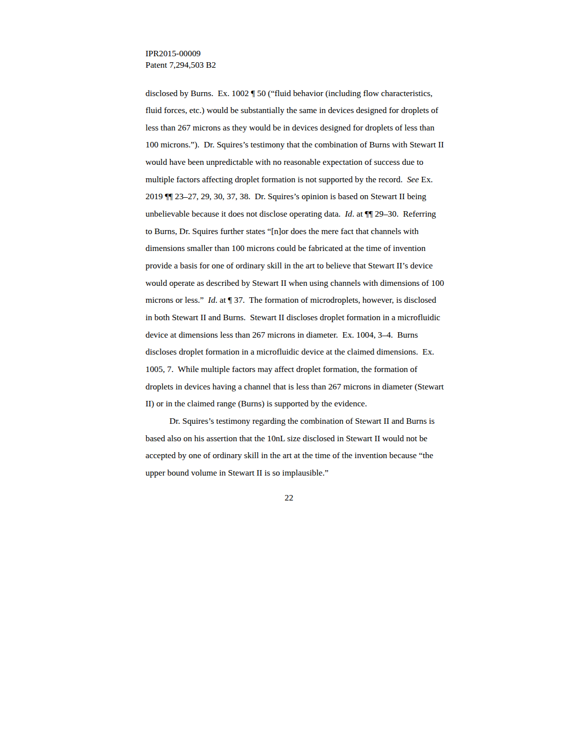IPR2015-00009
Patent 7,294,503 B2
disclosed by Burns. Ex. 1002 ¶ 50 (“fluid behavior (including flow characteristics, fluid forces, etc.) would be substantially the same in devices designed for droplets of less than 267 microns as they would be in devices designed for droplets of less than 100 microns.”). Dr. Squires’s testimony that the combination of Burns with Stewart II would have been unpredictable with no reasonable expectation of success due to multiple factors affecting droplet formation is not supported by the record. See Ex. 2019 ¶¶ 23–27, 29, 30, 37, 38. Dr. Squires’s opinion is based on Stewart II being unbelievable because it does not disclose operating data. Id. at ¶¶ 29–30. Referring to Burns, Dr. Squires further states “[n]or does the mere fact that channels with dimensions smaller than 100 microns could be fabricated at the time of invention provide a basis for one of ordinary skill in the art to believe that Stewart II’s device would operate as described by Stewart II when using channels with dimensions of 100 microns or less.” Id. at ¶ 37. The formation of microdroplets, however, is disclosed in both Stewart II and Burns. Stewart II discloses droplet formation in a microfluidic device at dimensions less than 267 microns in diameter. Ex. 1004, 3–4. Burns discloses droplet formation in a microfluidic device at the claimed dimensions. Ex. 1005, 7. While multiple factors may affect droplet formation, the formation of droplets in devices having a channel that is less than 267 microns in diameter (Stewart II) or in the claimed range (Burns) is supported by the evidence.
Dr. Squires’s testimony regarding the combination of Stewart II and Burns is based also on his assertion that the 10nL size disclosed in Stewart II would not be accepted by one of ordinary skill in the art at the time of the invention because “the upper bound volume in Stewart II is so implausible.”
22